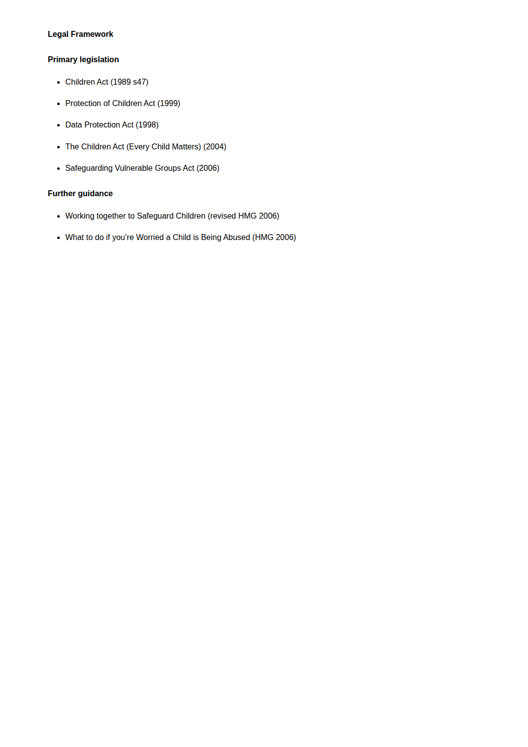Legal Framework
Primary legislation
Children Act (1989 s47)
Protection of Children Act (1999)
Data Protection Act (1998)
The Children Act (Every Child Matters) (2004)
Safeguarding Vulnerable Groups Act (2006)
Further guidance
Working together to Safeguard Children (revised HMG 2006)
What to do if you’re Worried a Child is Being Abused (HMG 2006)